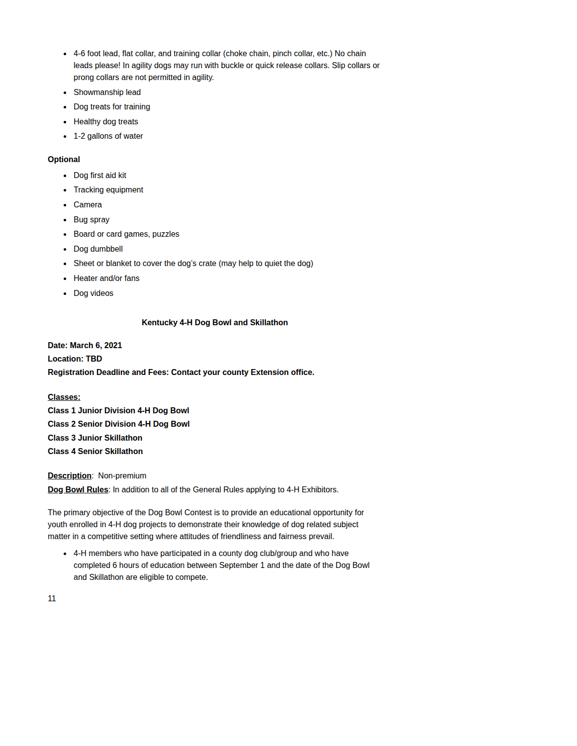4-6 foot lead, flat collar, and training collar (choke chain, pinch collar, etc.) No chain leads please! In agility dogs may run with buckle or quick release collars. Slip collars or prong collars are not permitted in agility.
Showmanship lead
Dog treats for training
Healthy dog treats
1-2 gallons of water
Optional
Dog first aid kit
Tracking equipment
Camera
Bug spray
Board or card games, puzzles
Dog dumbbell
Sheet or blanket to cover the dog’s crate (may help to quiet the dog)
Heater and/or fans
Dog videos
Kentucky 4-H Dog Bowl and Skillathon
Date: March 6, 2021
Location: TBD
Registration Deadline and Fees: Contact your county Extension office.
Classes:
Class 1 Junior Division 4-H Dog Bowl
Class 2 Senior Division 4-H Dog Bowl
Class 3 Junior Skillathon
Class 4 Senior Skillathon
Description: Non-premium
Dog Bowl Rules: In addition to all of the General Rules applying to 4-H Exhibitors.
The primary objective of the Dog Bowl Contest is to provide an educational opportunity for youth enrolled in 4-H dog projects to demonstrate their knowledge of dog related subject matter in a competitive setting where attitudes of friendliness and fairness prevail.
4-H members who have participated in a county dog club/group and who have completed 6 hours of education between September 1 and the date of the Dog Bowl and Skillathon are eligible to compete.
11